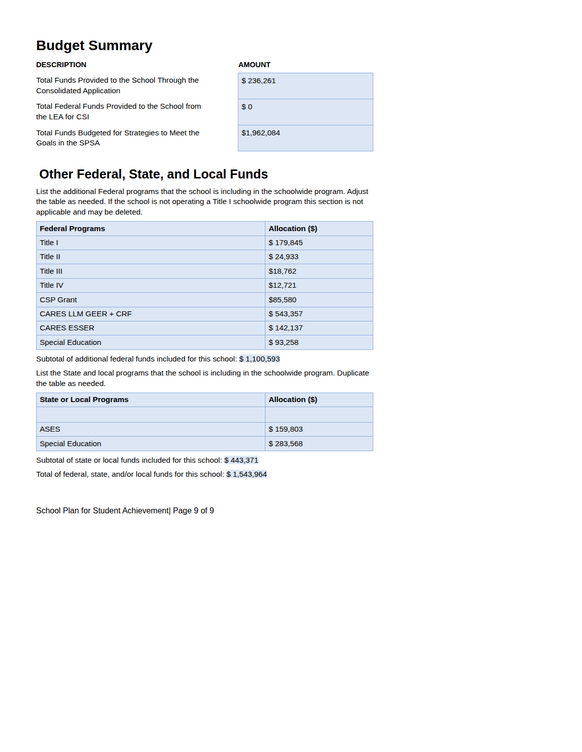Budget Summary
| DESCRIPTION | | AMOUNT |
| --- | --- | --- |
| Total Funds Provided to the School Through the Consolidated Application | | $ 236,261 |
| Total Federal Funds Provided to the School from the LEA for CSI | | $ 0 |
| Total Funds Budgeted for Strategies to Meet the Goals in the SPSA | | $1,962,084 |
Other Federal, State, and Local Funds
List the additional Federal programs that the school is including in the schoolwide program. Adjust the table as needed. If the school is not operating a Title I schoolwide program this section is not applicable and may be deleted.
| Federal Programs | Allocation ($) |
| --- | --- |
| Title I | $ 179,845 |
| Title II | $ 24,933 |
| Title III | $18,762 |
| Title IV | $12,721 |
| CSP Grant | $85,580 |
| CARES LLM GEER + CRF | $ 543,357 |
| CARES ESSER | $ 142,137 |
| Special Education | $ 93,258 |
Subtotal of additional federal funds included for this school: $ 1,100,593
List the State and local programs that the school is including in the schoolwide program. Duplicate the table as needed.
| State or Local Programs | Allocation ($) |
| --- | --- |
| ASES | $ 159,803 |
| Special Education | $ 283,568 |
Subtotal of state or local funds included for this school: $ 443,371
Total of federal, state, and/or local funds for this school: $ 1,543,964
School Plan for Student Achievement| Page 9 of 9